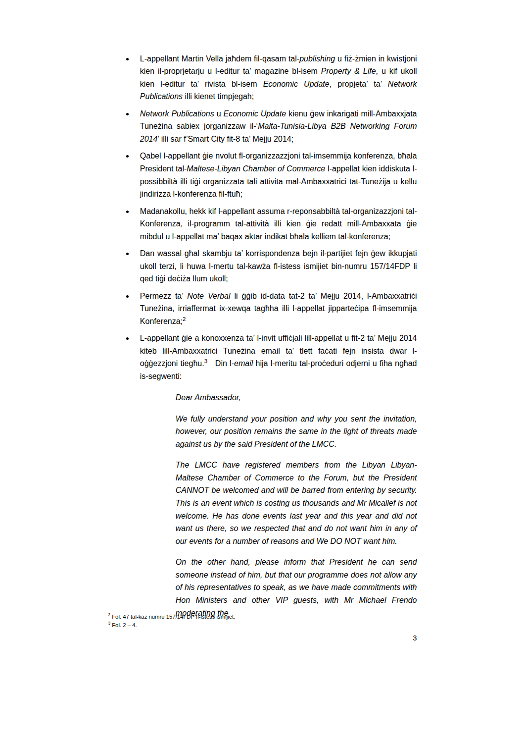L-appellant Martin Vella jaħdem fil-qasam tal-publishing u fiż-żmien in kwistjoni kien il-proprjetarju u l-editur ta’ magazine bl-isem Property & Life, u kif ukoll kien l-editur ta’ rivista bl-isem Economic Update, propjeta’ ta’ Network Publications illi kienet timpjegah;
Network Publications u Economic Update kienu ġew inkarigati mill-Ambaxxjata Tuneżina sabiex jorganizzaw il-‘Malta-Tunisia-Libya B2B Networking Forum 2014’ illi sar f’Smart City fit-8 ta’ Mejju 2014;
Qabel l-appellant ġie nvolut fl-organizzazzjoni tal-imsemmija konferenza, bħala President tal-Maltese-Libyan Chamber of Commerce l-appellat kien iddiskuta l-possibbiltà illi tiġi organizzata tali attivita mal-Ambaxxatrici tat-Tuneżija u kellu jindirizza l-konferenza fil-ftuħ;
Madanakollu, hekk kif l-appellant assuma r-reponsabbiltà tal-organizazzjoni tal-Konferenza, il-programm tal-attività illi kien ġie redatt mill-Ambaxxata ġie mibdul u l-appellat ma’ baqax aktar indikat bħala kelliem tal-konferenza;
Dan wassal għal skambju ta’ korrispondenza bejn il-partijiet fejn ġew ikkupjati ukoll terzi, li huwa l-mertu tal-kawża fl-istess ismijiet bin-numru 157/14FDP li qed tiġi deċiża llum ukoll;
Permezz ta’ Note Verbal li ġġib id-data tat-2 ta’ Mejju 2014, l-Ambaxxatriċi Tuneżina, irriaffermat ix-xewqa tagħha illi l-appellat jipparteċipa fl-imsemmija Konferenza;2
L-appellant ġie a konoxxenza ta’ l-invit uffiċjali lill-appellat u fit-2 ta’ Mejju 2014 kiteb lill-Ambaxxatrici Tuneżina email ta’ tlett faċati fejn insista dwar l-oġġezzjoni tiegħu.3 Din l-email hija l-meritu tal-proċeduri odjerni u fiha ngħad is-segwenti:
Dear Ambassador,
We fully understand your position and why you sent the invitation, however, our position remains the same in the light of threats made against us by the said President of the LMCC.
The LMCC have registered members from the Libyan Libyan-Maltese Chamber of Commerce to the Forum, but the President CANNOT be welcomed and will be barred from entering by security. This is an event which is costing us thousands and Mr Micallef is not welcome. He has done events last year and this year and did not want us there, so we respected that and do not want him in any of our events for a number of reasons and We DO NOT want him.
On the other hand, please inform that President he can send someone instead of him, but that our programme does not allow any of his representatives to speak, as we have made commitments with Hon Ministers and other VIP guests, with Mr Michael Frendo moderating the
2 Fol. 47 tal-każ numru 157/14FDP fl-istess ismijiet.
3 Fol. 2 – 4.
3